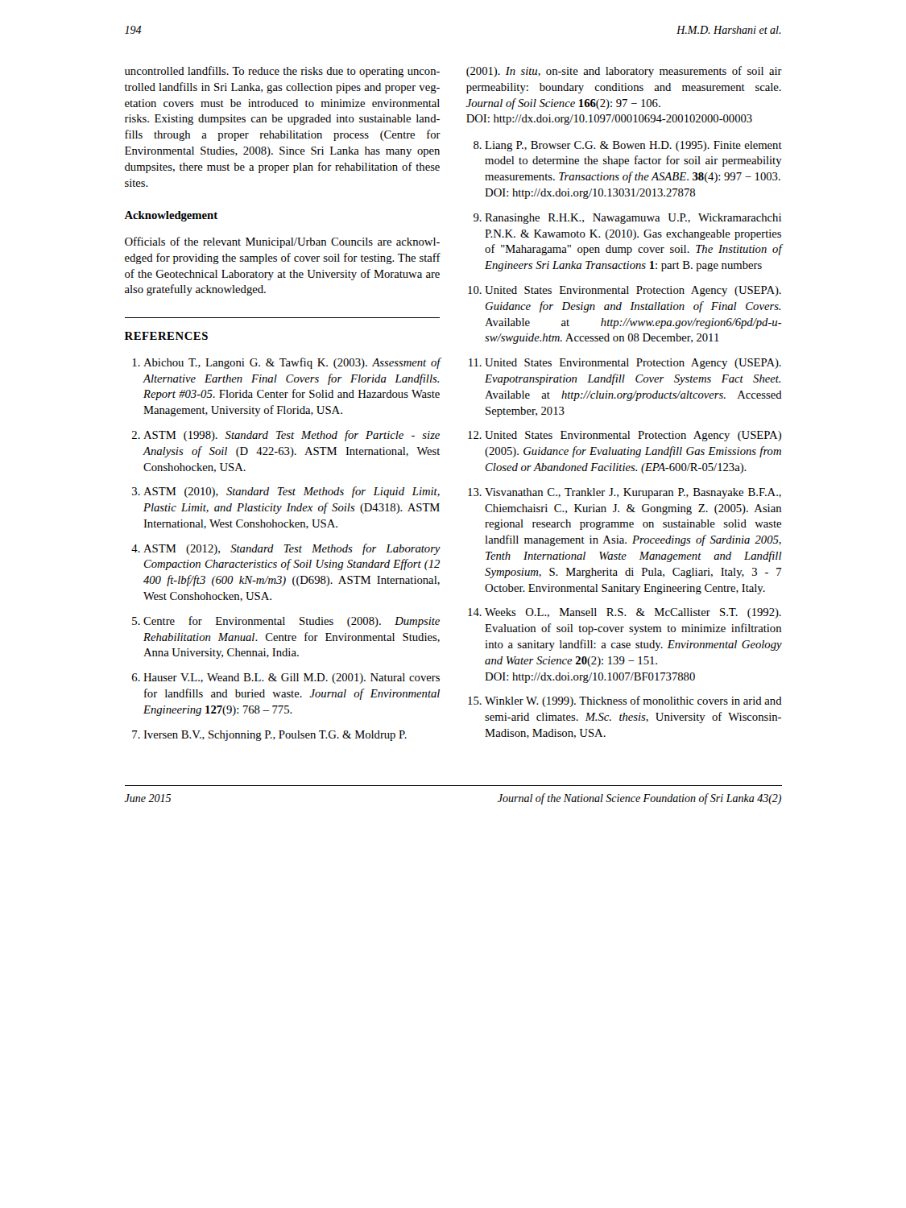194 H.M.D. Harshani et al.
uncontrolled landfills. To reduce the risks due to operating uncontrolled landfills in Sri Lanka, gas collection pipes and proper vegetation covers must be introduced to minimize environmental risks. Existing dumpsites can be upgraded into sustainable landfills through a proper rehabilitation process (Centre for Environmental Studies, 2008). Since Sri Lanka has many open dumpsites, there must be a proper plan for rehabilitation of these sites.
Acknowledgement
Officials of the relevant Municipal/Urban Councils are acknowledged for providing the samples of cover soil for testing. The staff of the Geotechnical Laboratory at the University of Moratuwa are also gratefully acknowledged.
REFERENCES
Abichou T., Langoni G. & Tawfiq K. (2003). Assessment of Alternative Earthen Final Covers for Florida Landfills. Report #03-05. Florida Center for Solid and Hazardous Waste Management, University of Florida, USA.
ASTM (1998). Standard Test Method for Particle - size Analysis of Soil (D 422-63). ASTM International, West Conshohocken, USA.
ASTM (2010), Standard Test Methods for Liquid Limit, Plastic Limit, and Plasticity Index of Soils (D4318). ASTM International, West Conshohocken, USA.
ASTM (2012), Standard Test Methods for Laboratory Compaction Characteristics of Soil Using Standard Effort (12 400 ft-lbf/ft3 (600 kN-m/m3) ((D698). ASTM International, West Conshohocken, USA.
Centre for Environmental Studies (2008). Dumpsite Rehabilitation Manual. Centre for Environmental Studies, Anna University, Chennai, India.
Hauser V.L., Weand B.L. & Gill M.D. (2001). Natural covers for landfills and buried waste. Journal of Environmental Engineering 127(9): 768 – 775.
Iversen B.V., Schjonning P., Poulsen T.G. & Moldrup P.
(2001). In situ, on-site and laboratory measurements of soil air permeability: boundary conditions and measurement scale. Journal of Soil Science 166(2): 97 − 106.
DOI: http://dx.doi.org/10.1097/00010694-200102000-00003
Liang P., Browser C.G. & Bowen H.D. (1995). Finite element model to determine the shape factor for soil air permeability measurements. Transactions of the ASABE. 38(4): 997 − 1003.
DOI: http://dx.doi.org/10.13031/2013.27878
Ranasinghe R.H.K., Nawagamuwa U.P., Wickramarachchi P.N.K. & Kawamoto K. (2010). Gas exchangeable properties of "Maharagama" open dump cover soil. The Institution of Engineers Sri Lanka Transactions 1: part B. page numbers
United States Environmental Protection Agency (USEPA). Guidance for Design and Installation of Final Covers. Available at http://www.epa.gov/region6/6pd/pd-u-sw/swguide.htm. Accessed on 08 December, 2011
United States Environmental Protection Agency (USEPA). Evapotranspiration Landfill Cover Systems Fact Sheet. Available at http://cluin.org/products/altcovers. Accessed September, 2013
United States Environmental Protection Agency (USEPA) (2005). Guidance for Evaluating Landfill Gas Emissions from Closed or Abandoned Facilities. (EPA-600/R-05/123a).
Visvanathan C., Trankler J., Kuruparan P., Basnayake B.F.A., Chiemchaisri C., Kurian J. & Gongming Z. (2005). Asian regional research programme on sustainable solid waste landfill management in Asia. Proceedings of Sardinia 2005, Tenth International Waste Management and Landfill Symposium, S. Margherita di Pula, Cagliari, Italy, 3 - 7 October. Environmental Sanitary Engineering Centre, Italy.
Weeks O.L., Mansell R.S. & McCallister S.T. (1992). Evaluation of soil top-cover system to minimize infiltration into a sanitary landfill: a case study. Environmental Geology and Water Science 20(2): 139 − 151.
DOI: http://dx.doi.org/10.1007/BF01737880
Winkler W. (1999). Thickness of monolithic covers in arid and semi-arid climates. M.Sc. thesis, University of Wisconsin- Madison, Madison, USA.
June 2015 Journal of the National Science Foundation of Sri Lanka 43(2)